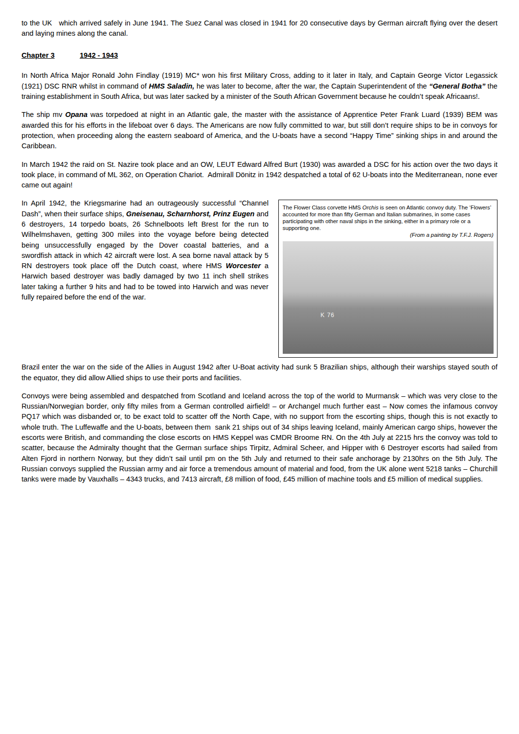to the UK which arrived safely in June 1941. The Suez Canal was closed in 1941 for 20 consecutive days by German aircraft flying over the desert and laying mines along the canal.
Chapter 31942 - 1943
In North Africa Major Ronald John Findlay (1919) MC* won his first Military Cross, adding to it later in Italy, and Captain George Victor Legassick (1921) DSC RNR whilst in command of HMS Saladin, he was later to become, after the war, the Captain Superintendent of the “General Botha” the training establishment in South Africa, but was later sacked by a minister of the South African Government because he couldn’t speak Africaans!.
The ship mv Opana was torpedoed at night in an Atlantic gale, the master with the assistance of Apprentice Peter Frank Luard (1939) BEM was awarded this for his efforts in the lifeboat over 6 days. The Americans are now fully committed to war, but still don’t require ships to be in convoys for protection, when proceeding along the eastern seaboard of America, and the U-boats have a second “Happy Time” sinking ships in and around the Caribbean.
In March 1942 the raid on St. Nazire took place and an OW, LEUT Edward Alfred Burt (1930) was awarded a DSC for his action over the two days it took place, in command of ML 362, on Operation Chariot. Admirall Dönitz in 1942 despatched a total of 62 U-boats into the Mediterranean, none ever came out again!
The Flower Class corvette HMS Orchis is seen on Atlantic convoy duty. The ‘Flowers’ accounted for more than fifty German and Italian submarines, in some cases participating with other naval ships in the sinking, either in a primary role or a supporting one. (From a painting by T.F.J. Rogers)
In April 1942, the Kriegsmarine had an outrageously successful “Channel Dash”, when their surface ships, Gneisenau, Scharnhorst, Prinz Eugen and 6 destroyers, 14 torpedo boats, 26 Schnelboots left Brest for the run to Wilhelmshaven, getting 300 miles into the voyage before being detected being unsuccessfully engaged by the Dover coastal batteries, and a swordfish attack in which 42 aircraft were lost. A sea borne naval attack by 5 RN destroyers took place off the Dutch coast, where HMS Worcester a Harwich based destroyer was badly damaged by two 11 inch shell strikes later taking a further 9 hits and had to be towed into Harwich and was never fully repaired before the end of the war.
Brazil enter the war on the side of the Allies in August 1942 after U-Boat activity had sunk 5 Brazilian ships, although their warships stayed south of the equator, they did allow Allied ships to use their ports and facilities.
Convoys were being assembled and despatched from Scotland and Iceland across the top of the world to Murmansk – which was very close to the Russian/Norwegian border, only fifty miles from a German controlled airfield! – or Archangel much further east – Now comes the infamous convoy PQ17 which was disbanded or, to be exact told to scatter off the North Cape, with no support from the escorting ships, though this is not exactly to whole truth. The Luffewaffe and the U-boats, between them sank 21 ships out of 34 ships leaving Iceland, mainly American cargo ships, however the escorts were British, and commanding the close escorts on HMS Keppel was CMDR Broome RN. On the 4th July at 2215 hrs the convoy was told to scatter, because the Admiralty thought that the German surface ships Tirpitz, Admiral Scheer, and Hipper with 6 Destroyer escorts had sailed from Alten Fjord in northern Norway, but they didn’t sail until pm on the 5th July and returned to their safe anchorage by 2130hrs on the 5th July. The Russian convoys supplied the Russian army and air force a tremendous amount of material and food, from the UK alone went 5218 tanks – Churchill tanks were made by Vauxhalls – 4343 trucks, and 7413 aircraft, £8 million of food, £45 million of machine tools and £5 million of medical supplies.